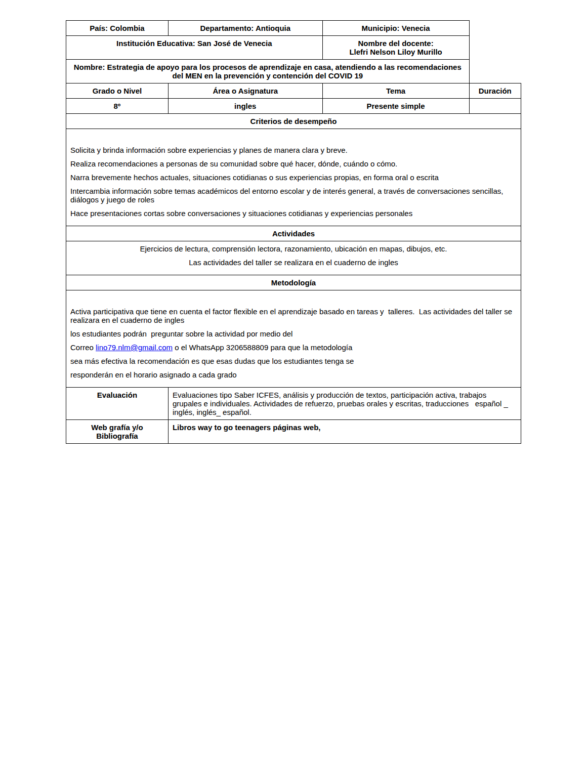| País: Colombia | Departamento: Antioquia | Municipio: Venecia |
| Institución Educativa: San José de Venecia | Nombre del docente: Llefri Nelson Liloy Murillo |
| Nombre: Estrategia de apoyo para los procesos de aprendizaje en casa, atendiendo a las recomendaciones del MEN en la prevención y contención del COVID 19 |
| Grado o Nivel | Área o Asignatura | Tema | Duración |
| 8º | ingles | Presente simple | |
| Criterios de desempeño |
| Solicita y brinda información sobre experiencias y planes de manera clara y breve. Realiza recomendaciones a personas de su comunidad sobre qué hacer, dónde, cuándo o cómo. Narra brevemente hechos actuales, situaciones cotidianas o sus experiencias propias, en forma oral o escrita Intercambia información sobre temas académicos del entorno escolar y de interés general, a través de conversaciones sencillas, diálogos y juego de roles Hace presentaciones cortas sobre conversaciones y situaciones cotidianas y experiencias personales |
| Actividades |
| Ejercicios de lectura, comprensión lectora, razonamiento, ubicación en mapas, dibujos, etc. Las actividades del taller se realizara en el cuaderno de ingles |
| Metodología |
| Activa participativa que tiene en cuenta el factor flexible en el aprendizaje basado en tareas y talleres. Las actividades del taller se realizara en el cuaderno de ingles los estudiantes podrán preguntar sobre la actividad por medio del Correo lino79.nlm@gmail.com o el WhatsApp 3206588809 para que la metodología sea más efectiva la recomendación es que esas dudas que los estudiantes tenga se responderán en el horario asignado a cada grado |
| Evaluación | Evaluaciones tipo Saber ICFES, análisis y producción de textos, participación activa, trabajos grupales e individuales. Actividades de refuerzo, pruebas orales y escritas, traducciones español _ inglés, inglés_ español. |
| Web grafía y/o Bibliografía | Libros way to go teenagers páginas web, |